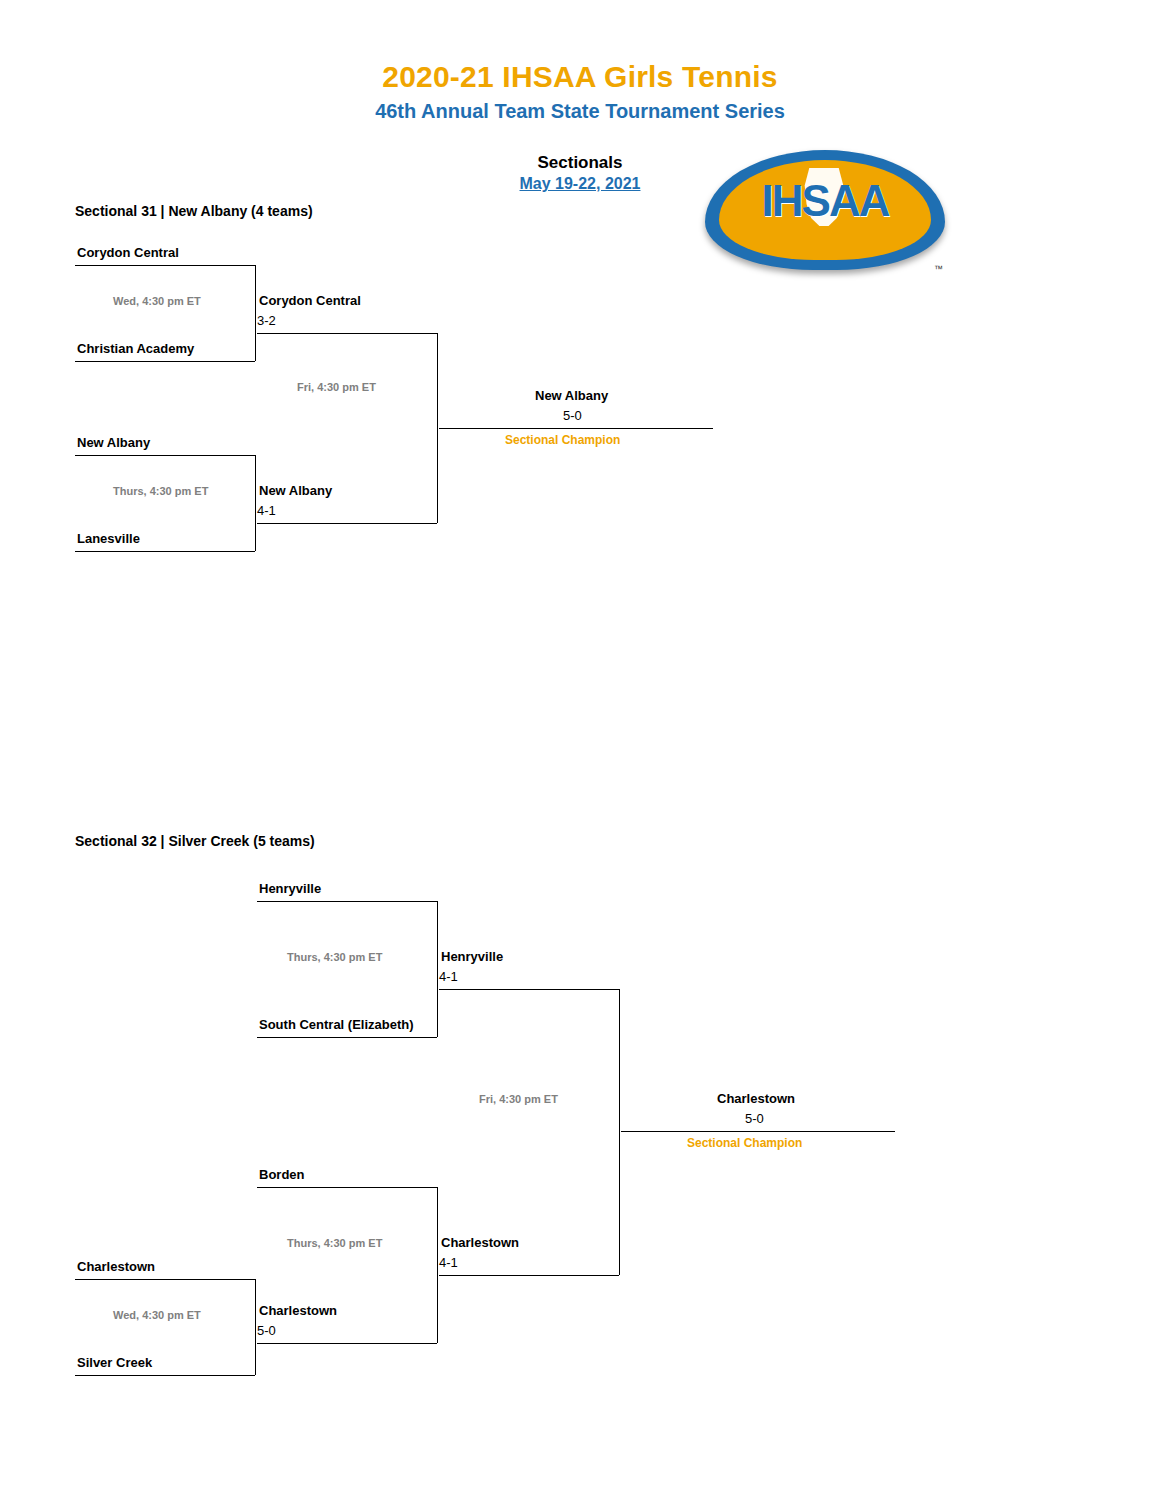2020-21 IHSAA Girls Tennis
46th Annual Team State Tournament Series
Sectionals
May 19-22, 2021
IHSAA
™
Sectional 31 | New Albany (4 teams)
Corydon Central
Wed, 4:30 pm ET
Christian Academy
Corydon Central
3-2
Fri, 4:30 pm ET
New Albany
Thurs, 4:30 pm ET
Lanesville
New Albany
4-1
New Albany
5-0
Sectional Champion
Sectional 32 | Silver Creek (5 teams)
Henryville
Thurs, 4:30 pm ET
South Central (Elizabeth)
Henryville
4-1
Fri, 4:30 pm ET
Borden
Thurs, 4:30 pm ET
Charlestown
5-0
Charlestown
4-1
Charlestown
Wed, 4:30 pm ET
Silver Creek
Charlestown
5-0
Sectional Champion